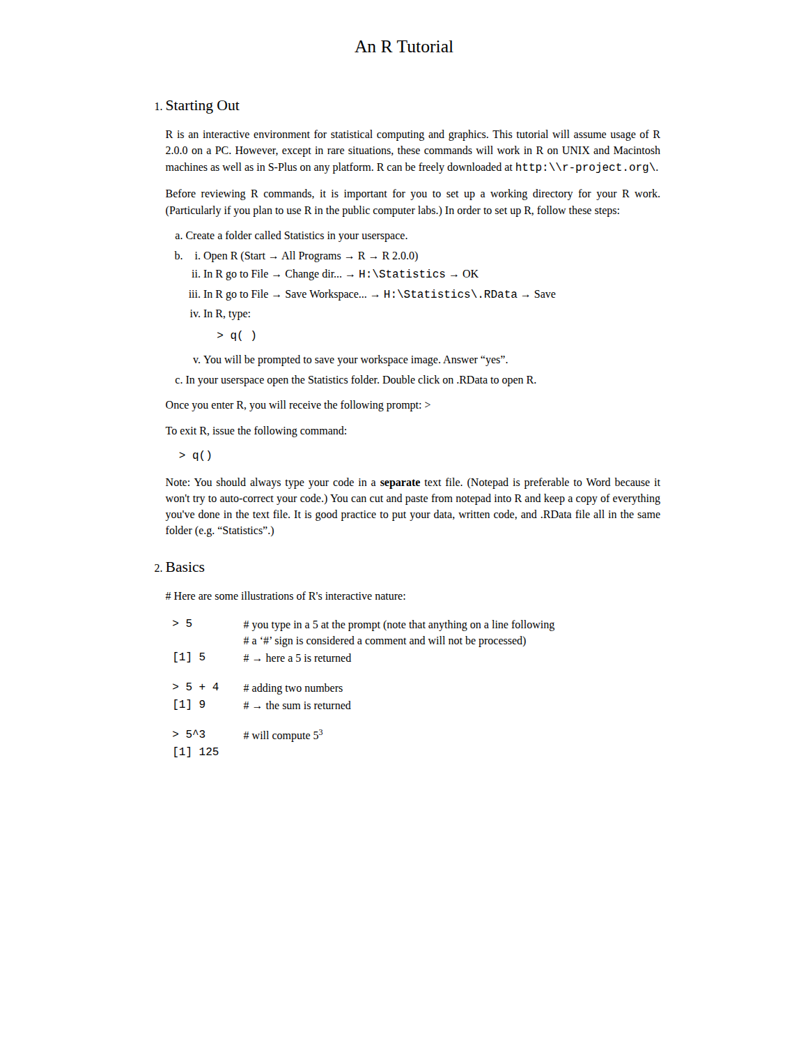An R Tutorial
Starting Out
R is an interactive environment for statistical computing and graphics. This tutorial will assume usage of R 2.0.0 on a PC. However, except in rare situations, these commands will work in R on UNIX and Macintosh machines as well as in S-Plus on any platform. R can be freely downloaded at http:\\r-project.org\.
Before reviewing R commands, it is important for you to set up a working directory for your R work. (Particularly if you plan to use R in the public computer labs.) In order to set up R, follow these steps:
Create a folder called Statistics in your userspace.
Open R (Start → All Programs → R → R 2.0.0)
In R go to File → Change dir... → H:\Statistics → OK
In R go to File → Save Workspace... → H:\Statistics\.RData → Save
In R, type:
> q( )
You will be prompted to save your workspace image. Answer “yes”.
In your userspace open the Statistics folder. Double click on .RData to open R.
Once you enter R, you will receive the following prompt: >
To exit R, issue the following command:
> q()
Note: You should always type your code in a separate text file. (Notepad is preferable to Word because it won't try to auto-correct your code.) You can cut and paste from notepad into R and keep a copy of everything you've done in the text file. It is good practice to put your data, written code, and .RData file all in the same folder (e.g. “Statistics”.)
Basics
# Here are some illustrations of R's interactive nature:
| > 5 | # you type in a 5 at the prompt (note that anything on a line following # a ‘#’ sign is considered a comment and will not be processed) |
| [1] 5 | # here a 5 is returned |
| > 5 + 4 | # adding two numbers |
| [1] 9 | # the sum is returned |
| > 5^3 | # will compute 5 3 |
| [1] 125 | |